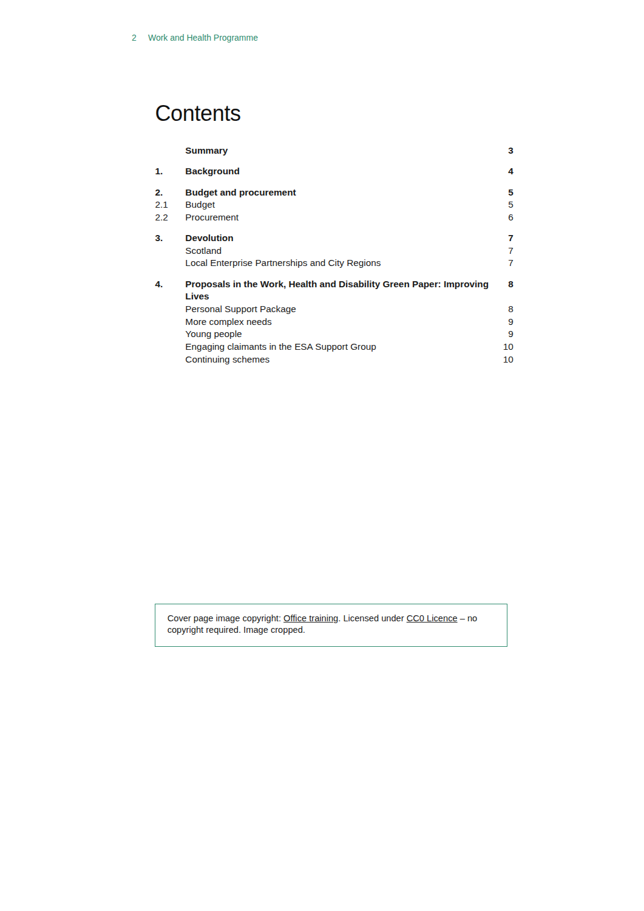2 Work and Health Programme
Contents
Summary 3
1. Background 4
2. Budget and procurement 5
2.1 Budget 5
2.2 Procurement 6
3. Devolution 7
Scotland 7
Local Enterprise Partnerships and City Regions 7
4. Proposals in the Work, Health and Disability Green Paper: Improving Lives 8
Personal Support Package 8
More complex needs 9
Young people 9
Engaging claimants in the ESA Support Group 10
Continuing schemes 10
Cover page image copyright: Office training. Licensed under CC0 Licence – no copyright required. Image cropped.